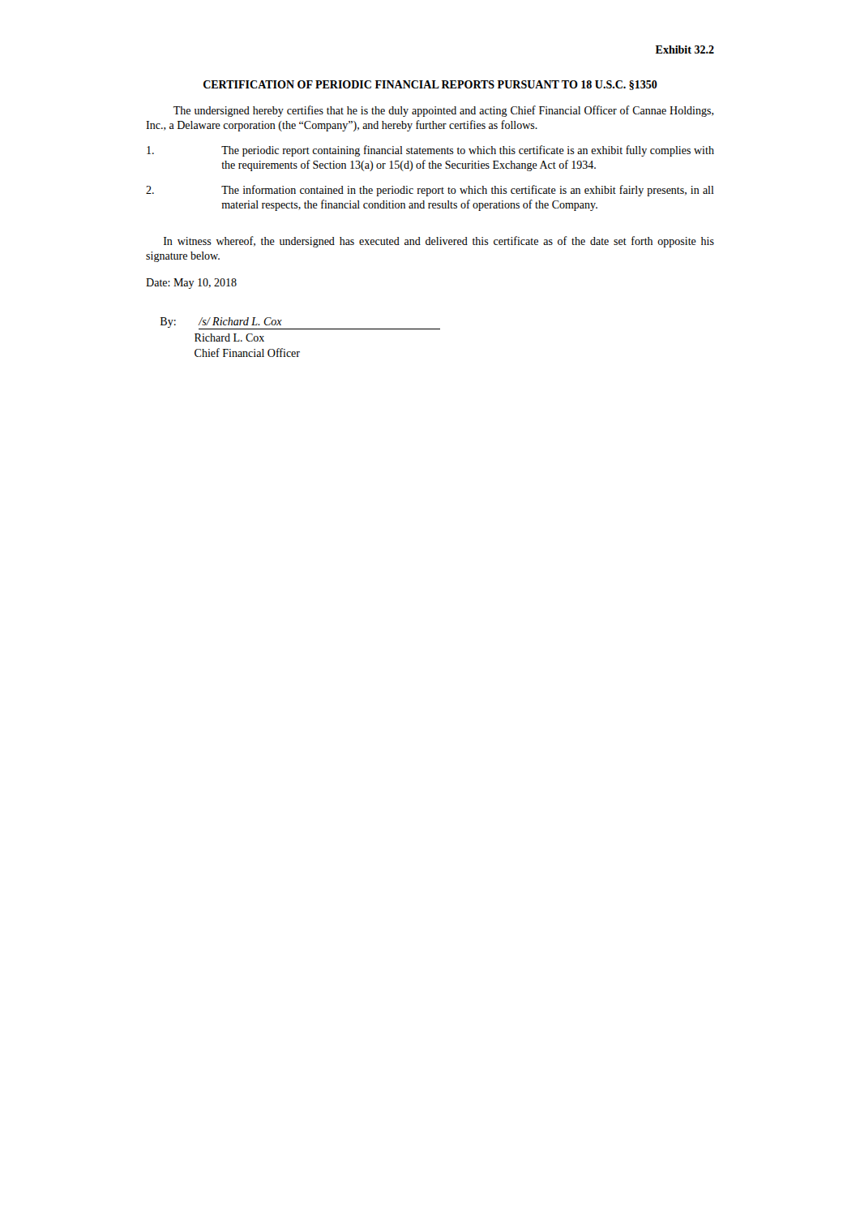Exhibit 32.2
CERTIFICATION OF PERIODIC FINANCIAL REPORTS PURSUANT TO 18 U.S.C. §1350
The undersigned hereby certifies that he is the duly appointed and acting Chief Financial Officer of Cannae Holdings, Inc., a Delaware corporation (the “Company”), and hereby further certifies as follows.
| 1. | | The periodic report containing financial statements to which this certificate is an exhibit fully complies with the requirements of Section 13(a) or 15(d) of the Securities Exchange Act of 1934. |
| 2. | | The information contained in the periodic report to which this certificate is an exhibit fairly presents, in all material respects, the financial condition and results of operations of the Company. |
In witness whereof, the undersigned has executed and delivered this certificate as of the date set forth opposite his signature below.
Date: May 10, 2018
| By: | /s/ Richard L. Cox |
Richard L. Cox
Chief Financial Officer